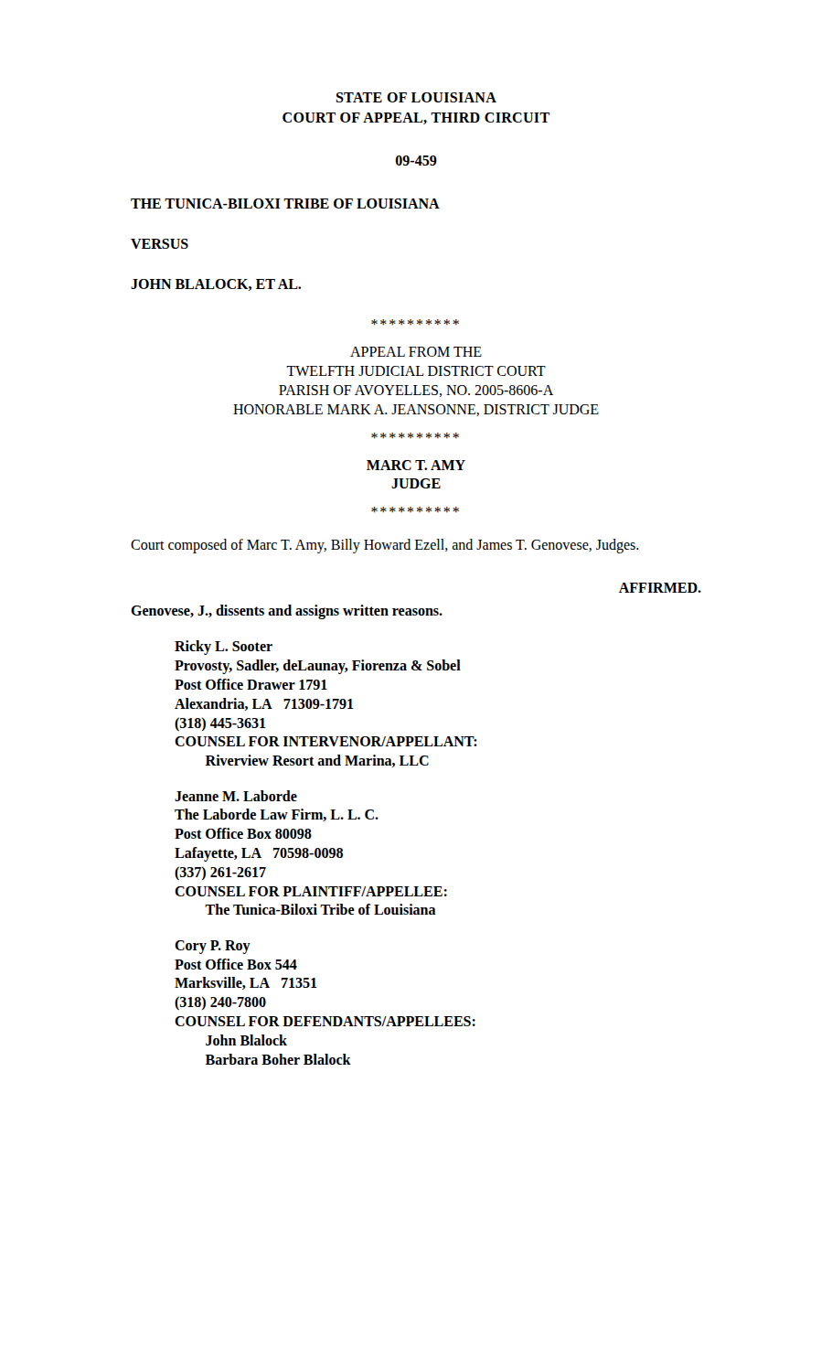STATE OF LOUISIANA
COURT OF APPEAL, THIRD CIRCUIT
09-459
THE TUNICA-BILOXI TRIBE OF LOUISIANA
VERSUS
JOHN BLALOCK, ET AL.
**********
APPEAL FROM THE
TWELFTH JUDICIAL DISTRICT COURT
PARISH OF AVOYELLES, NO. 2005-8606-A
HONORABLE MARK A. JEANSONNE, DISTRICT JUDGE
**********
MARC T. AMY
JUDGE
**********
Court composed of Marc T. Amy, Billy Howard Ezell, and James T. Genovese, Judges.
AFFIRMED.
Genovese, J., dissents and assigns written reasons.
Ricky L. Sooter
Provosty, Sadler, deLaunay, Fiorenza & Sobel
Post Office Drawer 1791
Alexandria, LA 71309-1791
(318) 445-3631
COUNSEL FOR INTERVENOR/APPELLANT: Riverview Resort and Marina, LLC
Jeanne M. Laborde
The Laborde Law Firm, L. L. C.
Post Office Box 80098
Lafayette, LA 70598-0098
(337) 261-2617
COUNSEL FOR PLAINTIFF/APPELLEE: The Tunica-Biloxi Tribe of Louisiana
Cory P. Roy
Post Office Box 544
Marksville, LA 71351
(318) 240-7800
COUNSEL FOR DEFENDANTS/APPELLEES: John Blalock Barbara Boher Blalock